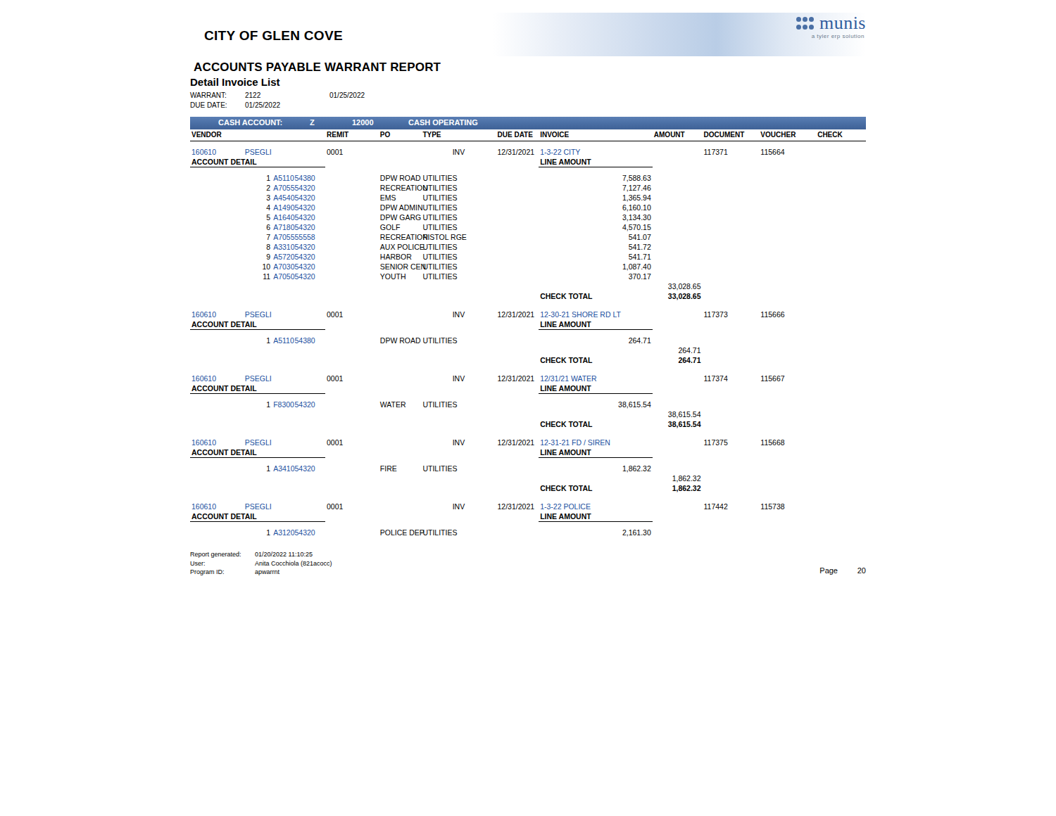munis
a tyler erp solution
CITY OF GLEN COVE
ACCOUNTS PAYABLE WARRANT REPORT
Detail Invoice List
WARRANT: 212201/25/2022
DUE DATE: 01/25/2022
CASH ACCOUNT: Z 12000 CASH OPERATING
| VENDOR | REMIT | PO | TYPE | DUE DATE | INVOICE | AMOUNT | DOCUMENT | VOUCHER | CHECK |
| --- | --- | --- | --- | --- | --- | --- | --- | --- | --- |
| 160610 | PSEGLI | 0001 | | INV | 12/31/2021 | 1-3-22 CITY | | 117371 | 115664 | |
| ACCOUNT DETAIL | | LINE AMOUNT | |
| | 1 | A5110 | 54380 | | DPW ROAD | UTILITIES | | | 7,588.63 | |
| | 2 | A7055 | 54320 | | RECREATION | UTILITIES | | | 7,127.46 | |
| | 3 | A4540 | 54320 | | EMS | UTILITIES | | | 1,365.94 | |
| | 4 | A1490 | 54320 | | DPW ADMIN | UTILITIES | | | 6,160.10 | |
| | 5 | A1640 | 54320 | | DPW GARG | UTILITIES | | | 3,134.30 | |
| | 6 | A7180 | 54320 | | GOLF | UTILITIES | | | 4,570.15 | |
| | 7 | A7055 | 55558 | | RECREATION | PISTOL RGE | | | 541.07 | |
| | 8 | A3310 | 54320 | | AUX POLICE | UTILITIES | | | 541.72 | |
| | 9 | A5720 | 54320 | | HARBOR | UTILITIES | | | 541.71 | |
| | 10 | A7030 | 54320 | | SENIOR CEN | UTILITIES | | | 1,087.40 | |
| | 11 | A7050 | 54320 | | YOUTH | UTILITIES | | | 370.17 | |
| | 33,028.65 | |
| | CHECK TOTAL | 33,028.65 | |
| 160610 | PSEGLI | 0001 | | INV | 12/31/2021 | 12-30-21 SHORE RD LT | | 117373 | 115666 | |
| ACCOUNT DETAIL | | LINE AMOUNT | |
| | 1 | A5110 | 54380 | | DPW ROAD | UTILITIES | | | 264.71 | |
| | 264.71 | |
| | CHECK TOTAL | 264.71 | |
| 160610 | PSEGLI | 0001 | | INV | 12/31/2021 | 12/31/21 WATER | | 117374 | 115667 | |
| ACCOUNT DETAIL | | LINE AMOUNT | |
| | 1 | F8300 | 54320 | | WATER | UTILITIES | | | 38,615.54 | |
| | 38,615.54 | |
| | CHECK TOTAL | 38,615.54 | |
| 160610 | PSEGLI | 0001 | | INV | 12/31/2021 | 12-31-21 FD / SIREN | | 117375 | 115668 | |
| ACCOUNT DETAIL | | LINE AMOUNT | |
| | 1 | A3410 | 54320 | | FIRE | UTILITIES | | | 1,862.32 | |
| | 1,862.32 | |
| | CHECK TOTAL | 1,862.32 | |
| 160610 | PSEGLI | 0001 | | INV | 12/31/2021 | 1-3-22 POLICE | | 117442 | 115738 | |
| ACCOUNT DETAIL | | LINE AMOUNT | |
| | 1 | A3120 | 54320 | | POLICE DEP | UTILITIES | | | 2,161.30 | |
Report generated: 01/20/2022 11:10:25
User: Anita Cocchiola (821acocc)
Program ID: apwarrnt
Page20